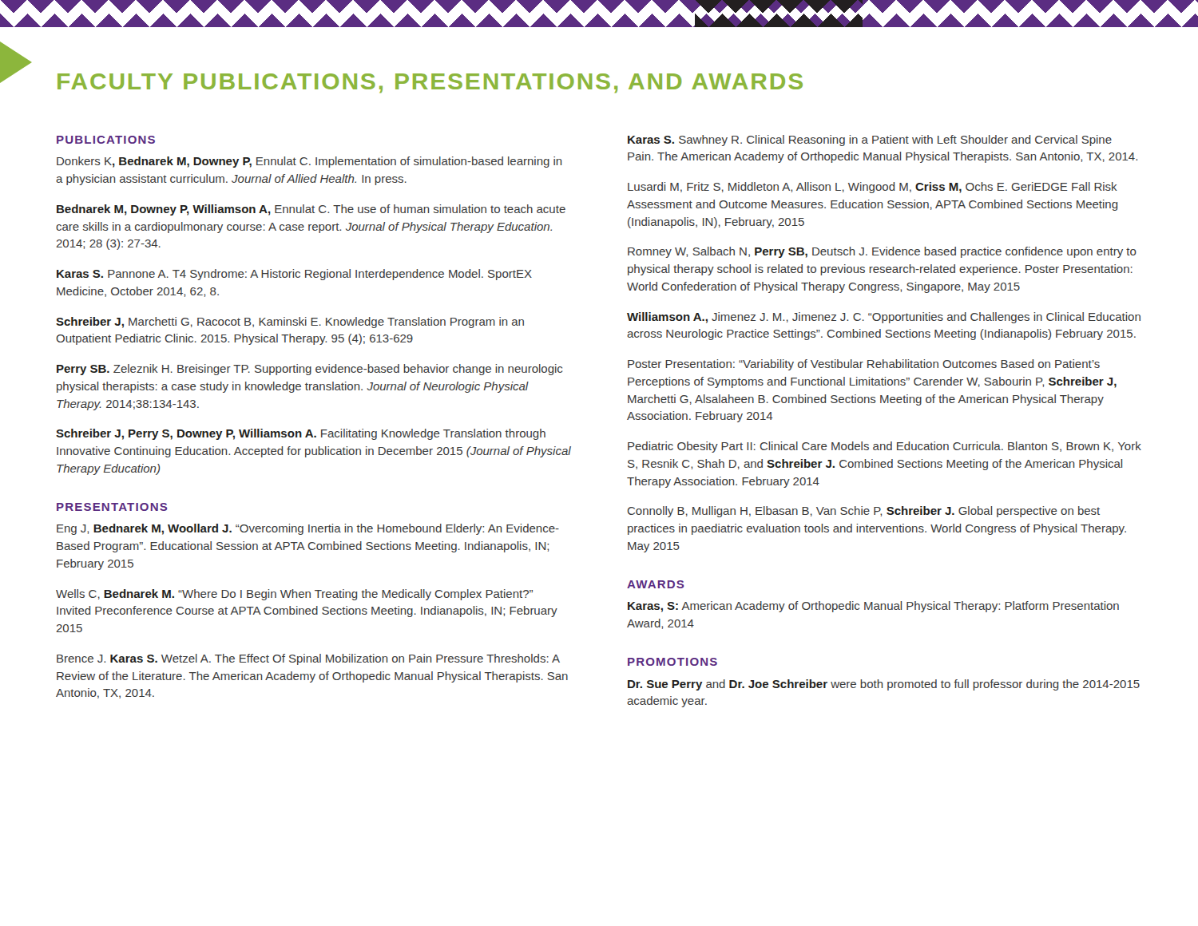Faculty Publications, Presentations, and Awards
Publications
Donkers K, Bednarek M, Downey P, Ennulat C. Implementation of simulation-based learning in a physician assistant curriculum. Journal of Allied Health. In press.
Bednarek M, Downey P, Williamson A, Ennulat C. The use of human simulation to teach acute care skills in a cardiopulmonary course: A case report. Journal of Physical Therapy Education. 2014; 28 (3): 27-34.
Karas S. Pannone A. T4 Syndrome: A Historic Regional Interdependence Model. SportEX Medicine, October 2014, 62, 8.
Schreiber J, Marchetti G, Racocot B, Kaminski E. Knowledge Translation Program in an Outpatient Pediatric Clinic. 2015. Physical Therapy. 95 (4); 613-629
Perry SB. Zeleznik H. Breisinger TP. Supporting evidence-based behavior change in neurologic physical therapists: a case study in knowledge translation. Journal of Neurologic Physical Therapy. 2014;38:134-143.
Schreiber J, Perry S, Downey P, Williamson A. Facilitating Knowledge Translation through Innovative Continuing Education. Accepted for publication in December 2015 (Journal of Physical Therapy Education)
Presentations
Eng J, Bednarek M, Woollard J. “Overcoming Inertia in the Homebound Elderly: An Evidence-Based Program”. Educational Session at APTA Combined Sections Meeting. Indianapolis, IN; February 2015
Wells C, Bednarek M. “Where Do I Begin When Treating the Medically Complex Patient?” Invited Preconference Course at APTA Combined Sections Meeting. Indianapolis, IN; February 2015
Brence J. Karas S. Wetzel A. The Effect Of Spinal Mobilization on Pain Pressure Thresholds: A Review of the Literature. The American Academy of Orthopedic Manual Physical Therapists. San Antonio, TX, 2014.
Karas S. Sawhney R. Clinical Reasoning in a Patient with Left Shoulder and Cervical Spine Pain. The American Academy of Orthopedic Manual Physical Therapists. San Antonio, TX, 2014.
Lusardi M, Fritz S, Middleton A, Allison L, Wingood M, Criss M, Ochs E. GeriEDGE Fall Risk Assessment and Outcome Measures. Education Session, APTA Combined Sections Meeting (Indianapolis, IN), February, 2015
Romney W, Salbach N, Perry SB, Deutsch J. Evidence based practice confidence upon entry to physical therapy school is related to previous research-related experience. Poster Presentation: World Confederation of Physical Therapy Congress, Singapore, May 2015
Williamson A., Jimenez J. M., Jimenez J. C. “Opportunities and Challenges in Clinical Education across Neurologic Practice Settings”. Combined Sections Meeting (Indianapolis) February 2015.
Poster Presentation: “Variability of Vestibular Rehabilitation Outcomes Based on Patient’s Perceptions of Symptoms and Functional Limitations” Carender W, Sabourin P, Schreiber J, Marchetti G, Alsalaheen B. Combined Sections Meeting of the American Physical Therapy Association. February 2014
Pediatric Obesity Part II: Clinical Care Models and Education Curricula. Blanton S, Brown K, York S, Resnik C, Shah D, and Schreiber J. Combined Sections Meeting of the American Physical Therapy Association. February 2014
Connolly B, Mulligan H, Elbasan B, Van Schie P, Schreiber J. Global perspective on best practices in paediatric evaluation tools and interventions. World Congress of Physical Therapy. May 2015
Awards
Karas, S: American Academy of Orthopedic Manual Physical Therapy: Platform Presentation Award, 2014
Promotions
Dr. Sue Perry and Dr. Joe Schreiber were both promoted to full professor during the 2014-2015 academic year.